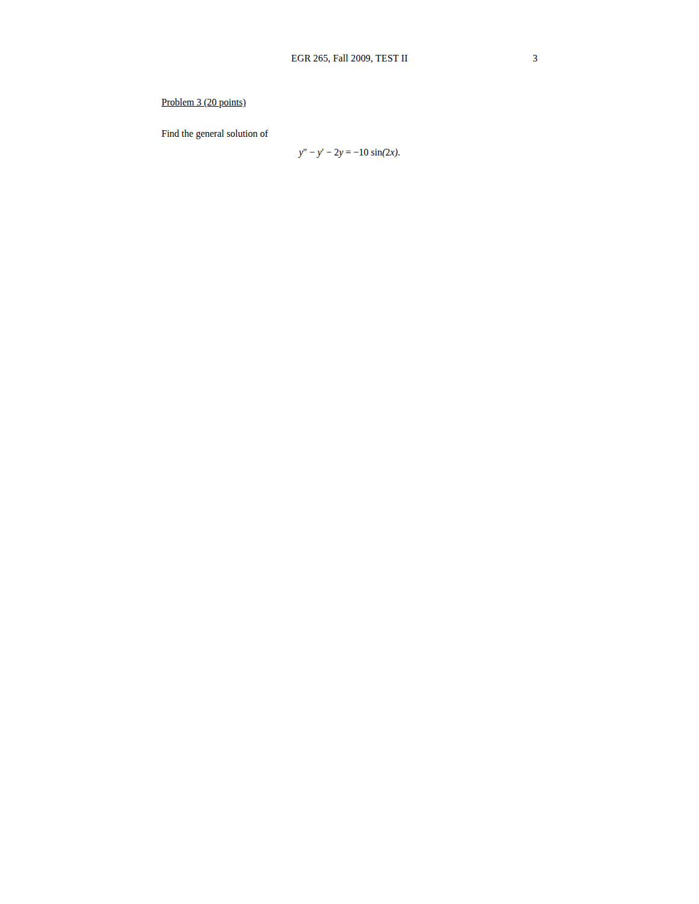EGR 265, Fall 2009, TEST II 3
Problem 3 (20 points)
Find the general solution of
y″ − y′ − 2y = −10 sin(2x).